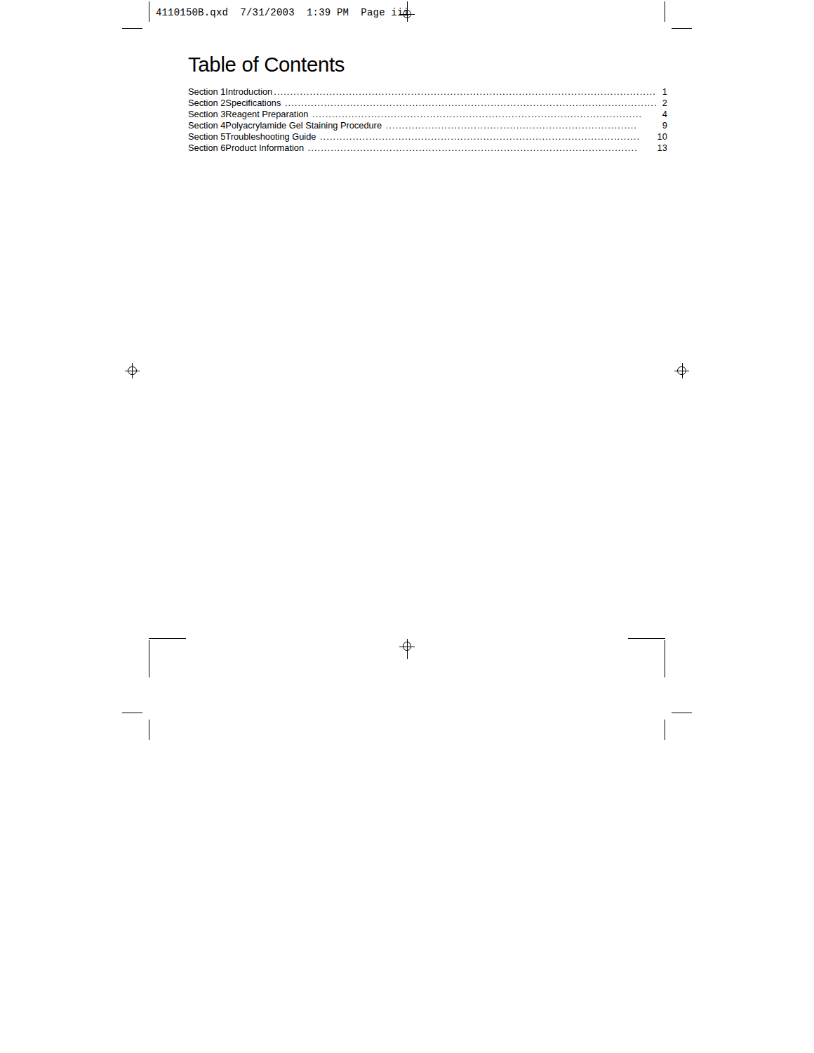4110150B.qxd 7/31/2003 1:39 PM Page iii
Table of Contents
| Section 1 | Introduction ..................................................................................................................... | 1 |
| Section 2 | Specifications .................................................................................................................. | 2 |
| Section 3 | Reagent Preparation ..................................................................................................... | 4 |
| Section 4 | Polyacrylamide Gel Staining Procedure ............................................................................. | 9 |
| Section 5 | Troubleshooting Guide .................................................................................................. | 10 |
| Section 6 | Product Information ..................................................................................................... | 13 |